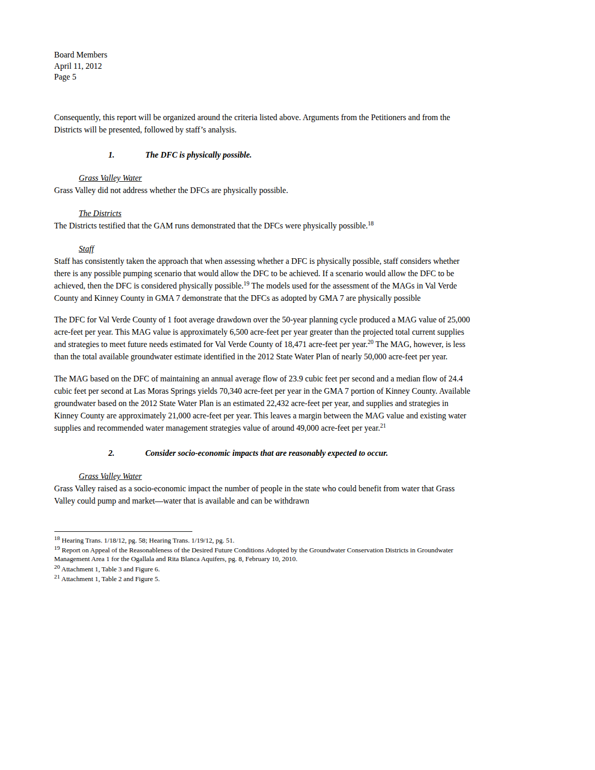Board Members
April 11, 2012
Page 5
Consequently, this report will be organized around the criteria listed above. Arguments from the Petitioners and from the Districts will be presented, followed by staff’s analysis.
1. The DFC is physically possible.
Grass Valley Water
Grass Valley did not address whether the DFCs are physically possible.
The Districts
The Districts testified that the GAM runs demonstrated that the DFCs were physically possible.18
Staff
Staff has consistently taken the approach that when assessing whether a DFC is physically possible, staff considers whether there is any possible pumping scenario that would allow the DFC to be achieved. If a scenario would allow the DFC to be achieved, then the DFC is considered physically possible.19 The models used for the assessment of the MAGs in Val Verde County and Kinney County in GMA 7 demonstrate that the DFCs as adopted by GMA 7 are physically possible
The DFC for Val Verde County of 1 foot average drawdown over the 50-year planning cycle produced a MAG value of 25,000 acre-feet per year. This MAG value is approximately 6,500 acre-feet per year greater than the projected total current supplies and strategies to meet future needs estimated for Val Verde County of 18,471 acre-feet per year.20 The MAG, however, is less than the total available groundwater estimate identified in the 2012 State Water Plan of nearly 50,000 acre-feet per year.
The MAG based on the DFC of maintaining an annual average flow of 23.9 cubic feet per second and a median flow of 24.4 cubic feet per second at Las Moras Springs yields 70,340 acre-feet per year in the GMA 7 portion of Kinney County. Available groundwater based on the 2012 State Water Plan is an estimated 22,432 acre-feet per year, and supplies and strategies in Kinney County are approximately 21,000 acre-feet per year. This leaves a margin between the MAG value and existing water supplies and recommended water management strategies value of around 49,000 acre-feet per year.21
2. Consider socio-economic impacts that are reasonably expected to occur.
Grass Valley Water
Grass Valley raised as a socio-economic impact the number of people in the state who could benefit from water that Grass Valley could pump and market—water that is available and can be withdrawn
18 Hearing Trans. 1/18/12, pg. 58; Hearing Trans. 1/19/12, pg. 51.
19 Report on Appeal of the Reasonableness of the Desired Future Conditions Adopted by the Groundwater Conservation Districts in Groundwater Management Area 1 for the Ogallala and Rita Blanca Aquifers, pg. 8, February 10, 2010.
20 Attachment 1, Table 3 and Figure 6.
21 Attachment 1, Table 2 and Figure 5.